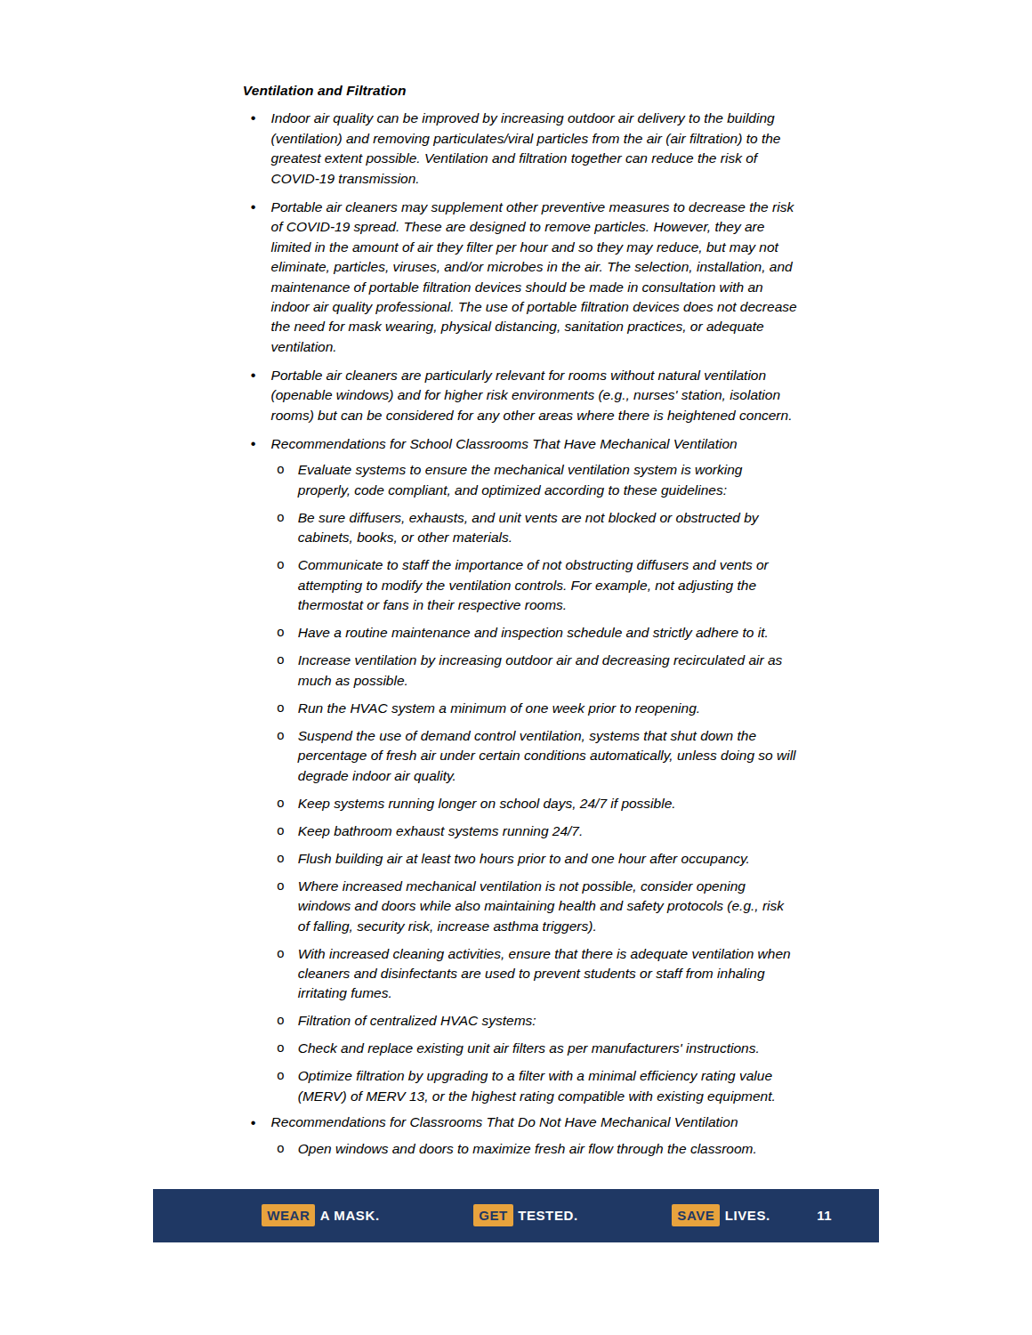Ventilation and Filtration
Indoor air quality can be improved by increasing outdoor air delivery to the building (ventilation) and removing particulates/viral particles from the air (air filtration) to the greatest extent possible. Ventilation and filtration together can reduce the risk of COVID-19 transmission.
Portable air cleaners may supplement other preventive measures to decrease the risk of COVID-19 spread. These are designed to remove particles. However, they are limited in the amount of air they filter per hour and so they may reduce, but may not eliminate, particles, viruses, and/or microbes in the air. The selection, installation, and maintenance of portable filtration devices should be made in consultation with an indoor air quality professional. The use of portable filtration devices does not decrease the need for mask wearing, physical distancing, sanitation practices, or adequate ventilation.
Portable air cleaners are particularly relevant for rooms without natural ventilation (openable windows) and for higher risk environments (e.g., nurses' station, isolation rooms) but can be considered for any other areas where there is heightened concern.
Recommendations for School Classrooms That Have Mechanical Ventilation
Evaluate systems to ensure the mechanical ventilation system is working properly, code compliant, and optimized according to these guidelines:
Be sure diffusers, exhausts, and unit vents are not blocked or obstructed by cabinets, books, or other materials.
Communicate to staff the importance of not obstructing diffusers and vents or attempting to modify the ventilation controls. For example, not adjusting the thermostat or fans in their respective rooms.
Have a routine maintenance and inspection schedule and strictly adhere to it.
Increase ventilation by increasing outdoor air and decreasing recirculated air as much as possible.
Run the HVAC system a minimum of one week prior to reopening.
Suspend the use of demand control ventilation, systems that shut down the percentage of fresh air under certain conditions automatically, unless doing so will degrade indoor air quality.
Keep systems running longer on school days, 24/7 if possible.
Keep bathroom exhaust systems running 24/7.
Flush building air at least two hours prior to and one hour after occupancy.
Where increased mechanical ventilation is not possible, consider opening windows and doors while also maintaining health and safety protocols (e.g., risk of falling, security risk, increase asthma triggers).
With increased cleaning activities, ensure that there is adequate ventilation when cleaners and disinfectants are used to prevent students or staff from inhaling irritating fumes.
Filtration of centralized HVAC systems:
Check and replace existing unit air filters as per manufacturers' instructions.
Optimize filtration by upgrading to a filter with a minimal efficiency rating value (MERV) of MERV 13, or the highest rating compatible with existing equipment.
Recommendations for Classrooms That Do Not Have Mechanical Ventilation
Open windows and doors to maximize fresh air flow through the classroom.
WEAR A MASK. GET TESTED. SAVE LIVES. 11